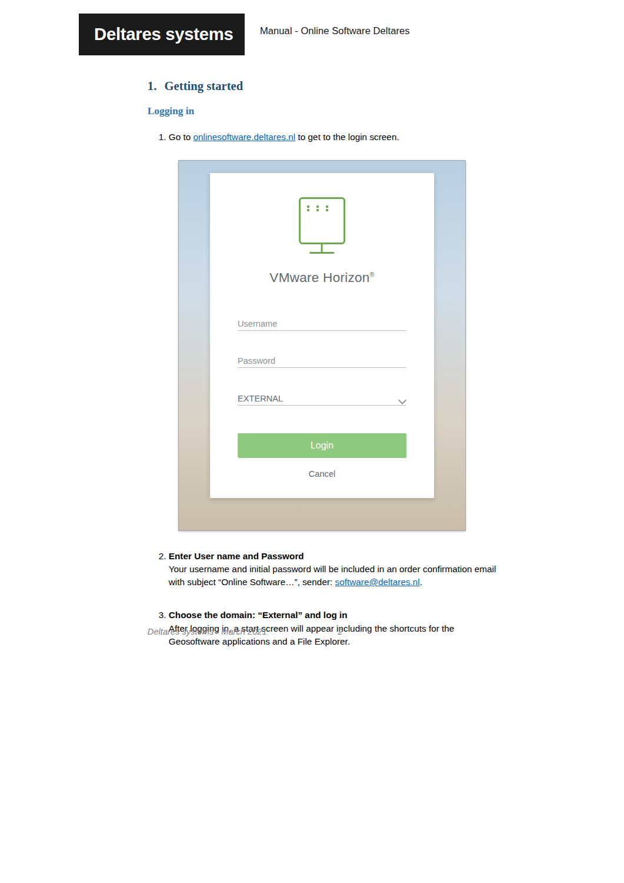Deltares systems
Manual - Online Software Deltares
1. Getting started
Logging in
Go to onlinesoftware.deltares.nl to get to the login screen.
VMware Horizon®
Username
Password
EXTERNAL
Login
Cancel
Enter User name and Password
Your username and initial password will be included in an order confirmation email with subject “Online Software…”, sender: software@deltares.nl.
Choose the domain: “External” and log in
After logging in, a start screen will appear including the shortcuts for the Geosoftware applications and a File Explorer.
Deltares systems - March 2021 2